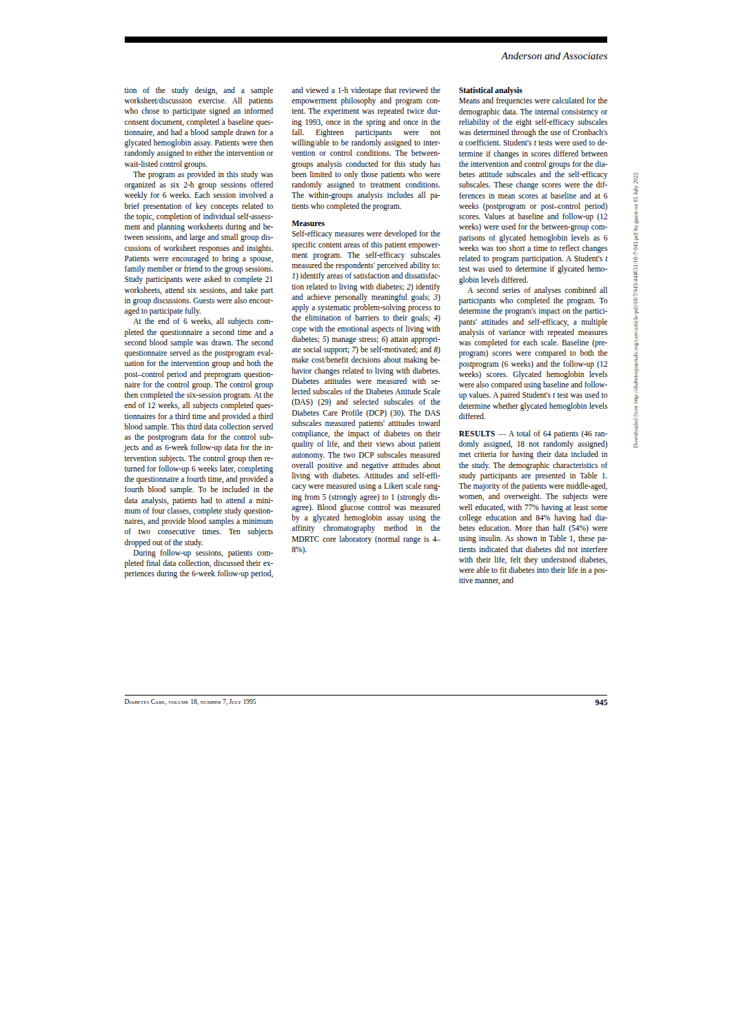Anderson and Associates
Downloaded from http://diabetesjournals.org/care/article-pdf/18/7/943/444631/18-7-943.pdf by guest on 05 July 2022
tion of the study design, and a sample worksheet/discussion exercise. All patients who chose to participate signed an informed consent document, completed a baseline questionnaire, and had a blood sample drawn for a glycated hemoglobin assay. Patients were then randomly assigned to either the intervention or wait-listed control groups.
The program as provided in this study was organized as six 2-h group sessions offered weekly for 6 weeks. Each session involved a brief presentation of key concepts related to the topic, completion of individual self-assessment and planning worksheets during and between sessions, and large and small group discussions of worksheet responses and insights. Patients were encouraged to bring a spouse, family member or friend to the group sessions. Study participants were asked to complete 21 worksheets, attend six sessions, and take part in group discussions. Guests were also encouraged to participate fully.
At the end of 6 weeks, all subjects completed the questionnaire a second time and a second blood sample was drawn. The second questionnaire served as the postprogram evaluation for the intervention group and both the post–control period and preprogram questionnaire for the control group. The control group then completed the six-session program. At the end of 12 weeks, all subjects completed questionnaires for a third time and provided a third blood sample. This third data collection served as the postprogram data for the control subjects and as 6-week follow-up data for the intervention subjects. The control group then returned for follow-up 6 weeks later, completing the questionnaire a fourth time, and provided a fourth blood sample. To be included in the data analysis, patients had to attend a minimum of four classes, complete study questionnaires, and provide blood samples a minimum of two consecutive times. Ten subjects dropped out of the study.
During follow-up sessions, patients completed final data collection, discussed their experiences during the 6-week follow-up period, and viewed a 1-h videotape that reviewed the empowerment philosophy and program content. The experiment was repeated twice during 1993, once in the spring and once in the fall. Eighteen participants were not willing/able to be randomly assigned to intervention or control conditions. The between-groups analysis conducted for this study has been limited to only those patients who were randomly assigned to treatment conditions. The within-groups analysis includes all patients who completed the program.
Measures
Self-efficacy measures were developed for the specific content areas of this patient empowerment program. The self-efficacy subscales measured the respondents' perceived ability to: 1) identify areas of satisfaction and dissatisfaction related to living with diabetes; 2) identify and achieve personally meaningful goals; 3) apply a systematic problem-solving process to the elimination of barriers to their goals; 4) cope with the emotional aspects of living with diabetes; 5) manage stress; 6) attain appropriate social support; 7) be self-motivated; and 8) make cost/benefit decisions about making behavior changes related to living with diabetes. Diabetes attitudes were measured with selected subscales of the Diabetes Attitude Scale (DAS) (29) and selected subscales of the Diabetes Care Profile (DCP) (30). The DAS subscales measured patients' attitudes toward compliance, the impact of diabetes on their quality of life, and their views about patient autonomy. The two DCP subscales measured overall positive and negative attitudes about living with diabetes. Attitudes and self-efficacy were measured using a Likert scale ranging from 5 (strongly agree) to 1 (strongly disagree). Blood glucose control was measured by a glycated hemoglobin assay using the affinity chromatography method in the MDRTC core laboratory (normal range is 4–8%).
Statistical analysis
Means and frequencies were calculated for the demographic data. The internal consistency or reliability of the eight self-efficacy subscales was determined through the use of Cronbach's α coefficient. Student's t tests were used to determine if changes in scores differed between the intervention and control groups for the diabetes attitude subscales and the self-efficacy subscales. These change scores were the differences in mean scores at baseline and at 6 weeks (postprogram or post–control period) scores. Values at baseline and follow-up (12 weeks) were used for the between-group comparisons of glycated hemoglobin levels as 6 weeks was too short a time to reflect changes related to program participation. A Student's t test was used to determine if glycated hemoglobin levels differed.
A second series of analyses combined all participants who completed the program. To determine the program's impact on the participants' attitudes and self-efficacy, a multiple analysis of variance with repeated measures was completed for each scale. Baseline (preprogram) scores were compared to both the postprogram (6 weeks) and the follow-up (12 weeks) scores. Glycated hemoglobin levels were also compared using baseline and follow-up values. A paired Student's t test was used to determine whether glycated hemoglobin levels differed.
RESULTS — A total of 64 patients (46 randomly assigned, 18 not randomly assigned) met criteria for having their data included in the study. The demographic characteristics of study participants are presented in Table 1. The majority of the patients were middle-aged, women, and overweight. The subjects were well educated, with 77% having at least some college education and 84% having had diabetes education. More than half (54%) were using insulin. As shown in Table 1, these patients indicated that diabetes did not interfere with their life, felt they understood diabetes, were able to fit diabetes into their life in a positive manner, and
Diabetes Care, volume 18, number 7, July 1995 945